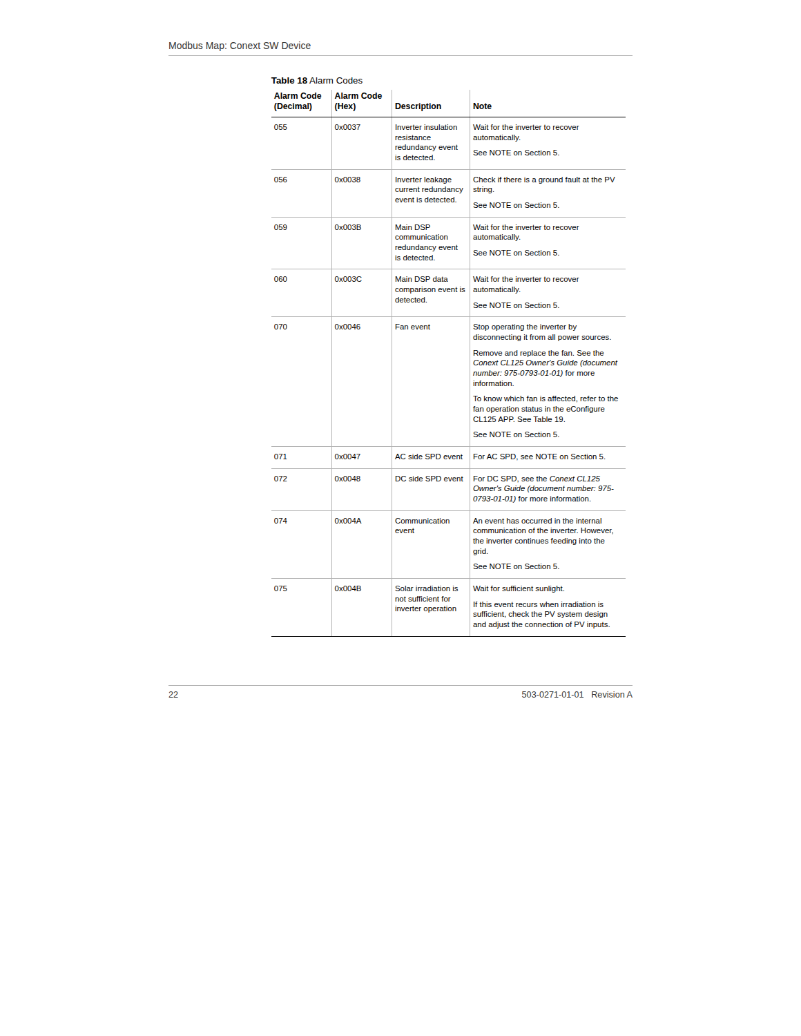Modbus Map: Conext SW Device
Table 18 Alarm Codes
| Alarm Code (Decimal) | Alarm Code (Hex) | Description | Note |
| --- | --- | --- | --- |
| 055 | 0x0037 | Inverter insulation resistance redundancy event is detected. | Wait for the inverter to recover automatically. See NOTE on Section 5. |
| 056 | 0x0038 | Inverter leakage current redundancy event is detected. | Check if there is a ground fault at the PV string. See NOTE on Section 5. |
| 059 | 0x003B | Main DSP communication redundancy event is detected. | Wait for the inverter to recover automatically. See NOTE on Section 5. |
| 060 | 0x003C | Main DSP data comparison event is detected. | Wait for the inverter to recover automatically. See NOTE on Section 5. |
| 070 | 0x0046 | Fan event | Stop operating the inverter by disconnecting it from all power sources. Remove and replace the fan. See the Conext CL125 Owner's Guide (document number: 975-0793-01-01) for more information. To know which fan is affected, refer to the fan operation status in the eConfigure CL125 APP. See Table 19. See NOTE on Section 5. |
| 071 | 0x0047 | AC side SPD event | For AC SPD, see NOTE on Section 5. |
| 072 | 0x0048 | DC side SPD event | For DC SPD, see the Conext CL125 Owner's Guide (document number: 975-0793-01-01) for more information. |
| 074 | 0x004A | Communication event | An event has occurred in the internal communication of the inverter. However, the inverter continues feeding into the grid. See NOTE on Section 5. |
| 075 | 0x004B | Solar irradiation is not sufficient for inverter operation | Wait for sufficient sunlight. If this event recurs when irradiation is sufficient, check the PV system design and adjust the connection of PV inputs. |
22 503-0271-01-01 Revision A